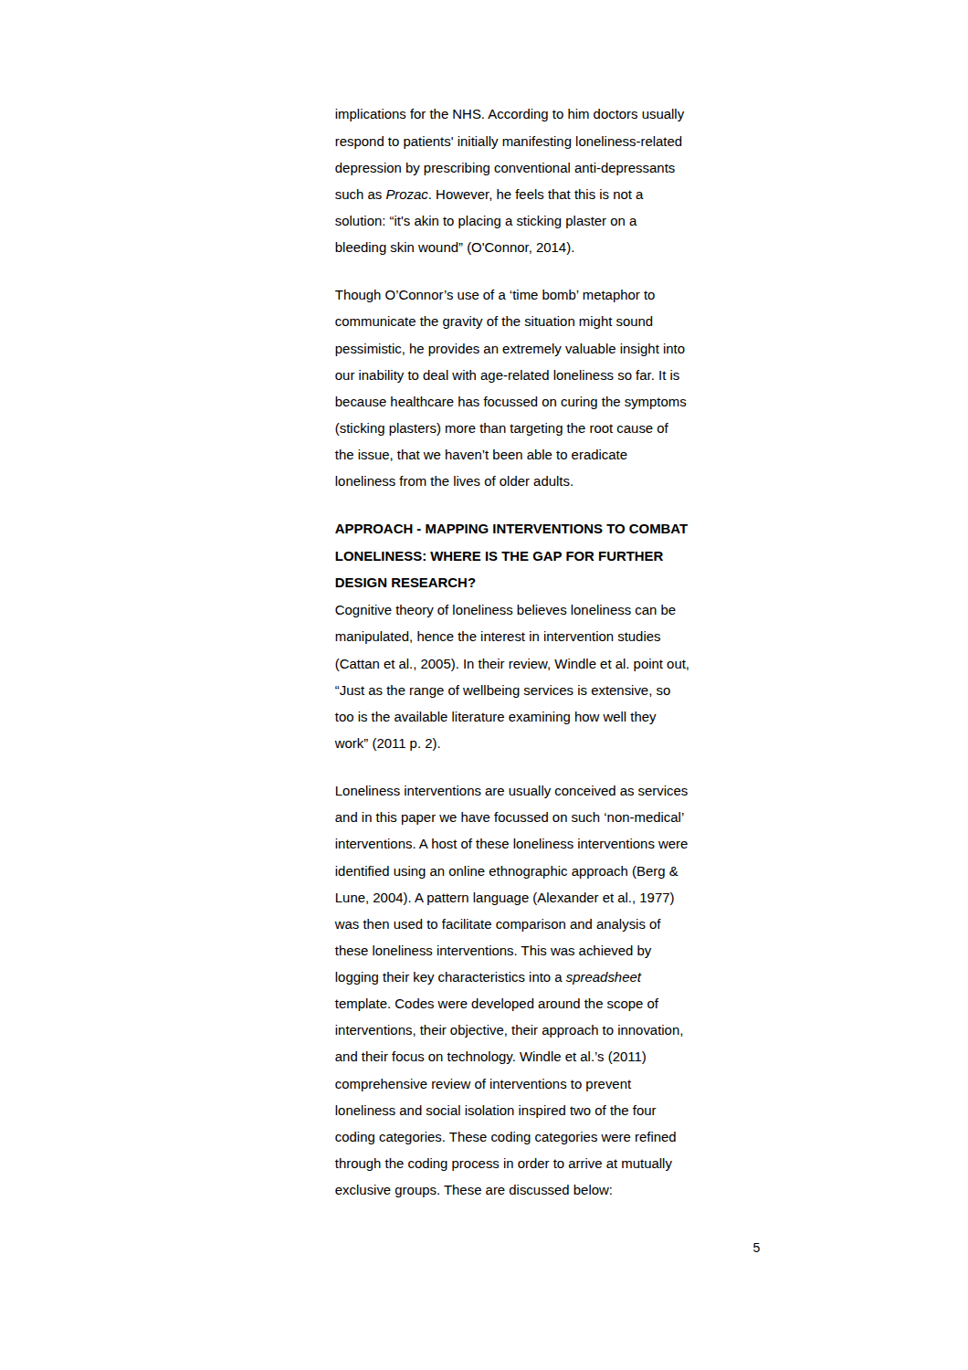implications for the NHS. According to him doctors usually respond to patients' initially manifesting loneliness-related depression by prescribing conventional anti-depressants such as Prozac. However, he feels that this is not a solution: “it's akin to placing a sticking plaster on a bleeding skin wound” (O'Connor, 2014).
Though O’Connor’s use of a ‘time bomb’ metaphor to communicate the gravity of the situation might sound pessimistic, he provides an extremely valuable insight into our inability to deal with age-related loneliness so far. It is because healthcare has focussed on curing the symptoms (sticking plasters) more than targeting the root cause of the issue, that we haven’t been able to eradicate loneliness from the lives of older adults.
Approach - Mapping interventions to combat loneliness: Where is the gap for further design research?
Cognitive theory of loneliness believes loneliness can be manipulated, hence the interest in intervention studies (Cattan et al., 2005). In their review, Windle et al. point out, “Just as the range of wellbeing services is extensive, so too is the available literature examining how well they work” (2011 p. 2).
Loneliness interventions are usually conceived as services and in this paper we have focussed on such ‘non-medical’ interventions. A host of these loneliness interventions were identified using an online ethnographic approach (Berg & Lune, 2004). A pattern language (Alexander et al., 1977) was then used to facilitate comparison and analysis of these loneliness interventions. This was achieved by logging their key characteristics into a spreadsheet template. Codes were developed around the scope of interventions, their objective, their approach to innovation, and their focus on technology. Windle et al.’s (2011) comprehensive review of interventions to prevent loneliness and social isolation inspired two of the four coding categories. These coding categories were refined through the coding process in order to arrive at mutually exclusive groups. These are discussed below:
5